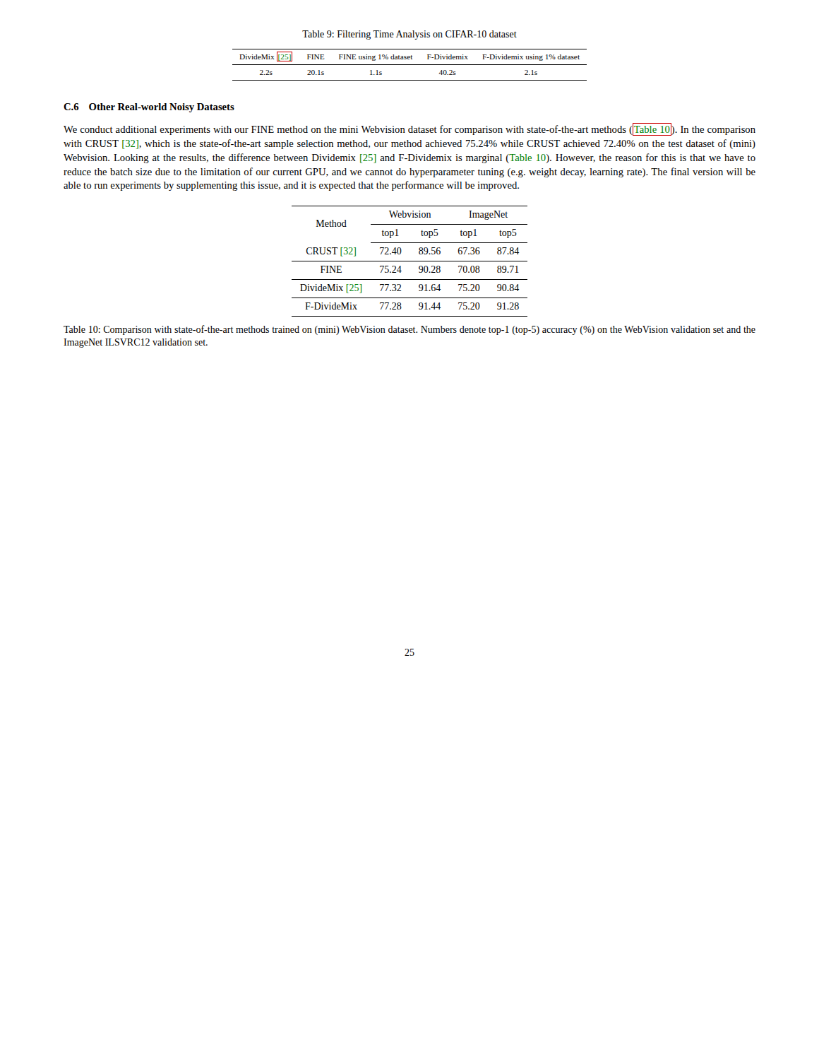Table 9: Filtering Time Analysis on CIFAR-10 dataset
| DivideMix [25] | FINE | FINE using 1% dataset | F-Dividemix | F-Dividemix using 1% dataset |
| --- | --- | --- | --- | --- |
| 2.2s | 20.1s | 1.1s | 40.2s | 2.1s |
C.6 Other Real-world Noisy Datasets
We conduct additional experiments with our FINE method on the mini Webvision dataset for comparison with state-of-the-art methods (Table 10). In the comparison with CRUST [32], which is the state-of-the-art sample selection method, our method achieved 75.24% while CRUST achieved 72.40% on the test dataset of (mini) Webvision. Looking at the results, the difference between Dividemix [25] and F-Dividemix is marginal (Table 10). However, the reason for this is that we have to reduce the batch size due to the limitation of our current GPU, and we cannot do hyperparameter tuning (e.g. weight decay, learning rate). The final version will be able to run experiments by supplementing this issue, and it is expected that the performance will be improved.
| Method | Webvision | ImageNet |
| --- | --- | --- |
| top1 | top5 | top1 | top5 |
| CRUST [32] | 72.40 | 89.56 | 67.36 | 87.84 |
| FINE | 75.24 | 90.28 | 70.08 | 89.71 |
| DivideMix [25] | 77.32 | 91.64 | 75.20 | 90.84 |
| F-DivideMix | 77.28 | 91.44 | 75.20 | 91.28 |
Table 10: Comparison with state-of-the-art methods trained on (mini) WebVision dataset. Numbers denote top-1 (top-5) accuracy (%) on the WebVision validation set and the ImageNet ILSVRC12 validation set.
25